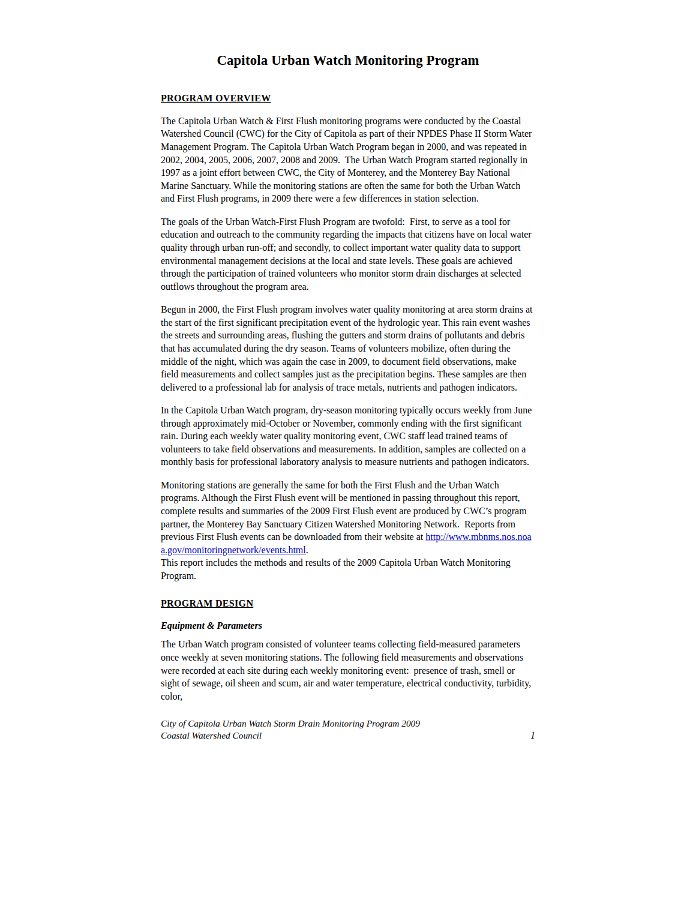Capitola Urban Watch Monitoring Program
PROGRAM OVERVIEW
The Capitola Urban Watch & First Flush monitoring programs were conducted by the Coastal Watershed Council (CWC) for the City of Capitola as part of their NPDES Phase II Storm Water Management Program. The Capitola Urban Watch Program began in 2000, and was repeated in 2002, 2004, 2005, 2006, 2007, 2008 and 2009. The Urban Watch Program started regionally in 1997 as a joint effort between CWC, the City of Monterey, and the Monterey Bay National Marine Sanctuary. While the monitoring stations are often the same for both the Urban Watch and First Flush programs, in 2009 there were a few differences in station selection.
The goals of the Urban Watch-First Flush Program are twofold: First, to serve as a tool for education and outreach to the community regarding the impacts that citizens have on local water quality through urban run-off; and secondly, to collect important water quality data to support environmental management decisions at the local and state levels. These goals are achieved through the participation of trained volunteers who monitor storm drain discharges at selected outflows throughout the program area.
Begun in 2000, the First Flush program involves water quality monitoring at area storm drains at the start of the first significant precipitation event of the hydrologic year. This rain event washes the streets and surrounding areas, flushing the gutters and storm drains of pollutants and debris that has accumulated during the dry season. Teams of volunteers mobilize, often during the middle of the night, which was again the case in 2009, to document field observations, make field measurements and collect samples just as the precipitation begins. These samples are then delivered to a professional lab for analysis of trace metals, nutrients and pathogen indicators.
In the Capitola Urban Watch program, dry-season monitoring typically occurs weekly from June through approximately mid-October or November, commonly ending with the first significant rain. During each weekly water quality monitoring event, CWC staff lead trained teams of volunteers to take field observations and measurements. In addition, samples are collected on a monthly basis for professional laboratory analysis to measure nutrients and pathogen indicators.
Monitoring stations are generally the same for both the First Flush and the Urban Watch programs. Although the First Flush event will be mentioned in passing throughout this report, complete results and summaries of the 2009 First Flush event are produced by CWC’s program partner, the Monterey Bay Sanctuary Citizen Watershed Monitoring Network. Reports from previous First Flush events can be downloaded from their website at http://www.mbnms.nos.noaa.gov/monitoringnetwork/events.html.
This report includes the methods and results of the 2009 Capitola Urban Watch Monitoring Program.
PROGRAM DESIGN
Equipment & Parameters
The Urban Watch program consisted of volunteer teams collecting field-measured parameters once weekly at seven monitoring stations. The following field measurements and observations were recorded at each site during each weekly monitoring event: presence of trash, smell or sight of sewage, oil sheen and scum, air and water temperature, electrical conductivity, turbidity, color,
City of Capitola Urban Watch Storm Drain Monitoring Program 2009
Coastal Watershed Council 1